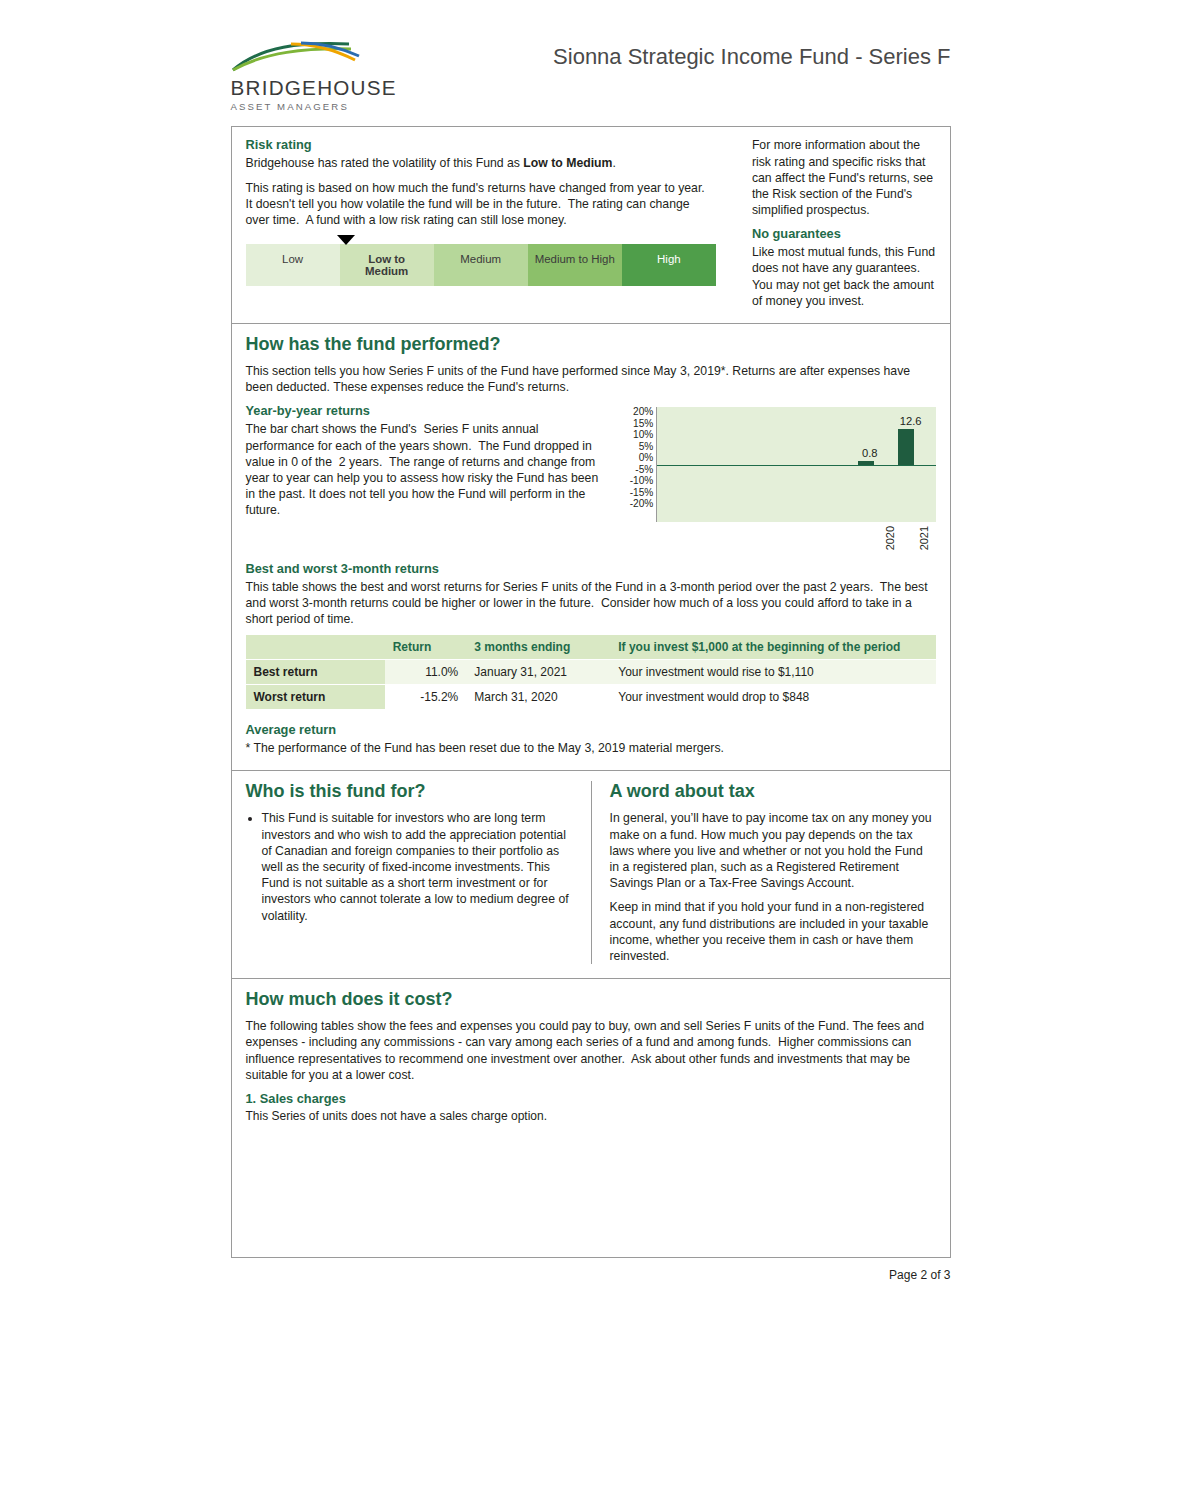BRIDGEHOUSE
ASSET MANAGERS
Sionna Strategic Income Fund - Series F
Risk rating
Bridgehouse has rated the volatility of this Fund as Low to Medium.
This rating is based on how much the fund's returns have changed from year to year. It doesn't tell you how volatile the fund will be in the future. The rating can change over time. A fund with a low risk rating can still lose money.
Low
Low to
Medium
Medium
Medium to High
High
For more information about the risk rating and specific risks that can affect the Fund's returns, see the Risk section of the Fund's simplified prospectus.
No guarantees
Like most mutual funds, this Fund does not have any guarantees.
You may not get back the amount of money you invest.
How has the fund performed?
This section tells you how Series F units of the Fund have performed since May 3, 2019*. Returns are after expenses have been deducted. These expenses reduce the Fund's returns.
Year-by-year returns
The bar chart shows the Fund's Series F units annual performance for each of the years shown. The Fund dropped in value in 0 of the 2 years. The range of returns and change from year to year can help you to assess how risky the Fund has been in the past. It does not tell you how the Fund will perform in the future.
20%
15%
10%
5%
0%
-5%
-10%
-15%
-20%
0.8
12.6
2020 2021
Best and worst 3-month returns
This table shows the best and worst returns for Series F units of the Fund in a 3-month period over the past 2 years. The best and worst 3-month returns could be higher or lower in the future. Consider how much of a loss you could afford to take in a short period of time.
| | Return | 3 months ending | If you invest $1,000 at the beginning of the period |
| --- | --- | --- | --- |
| Best return | 11.0% | January 31, 2021 | Your investment would rise to $1,110 |
| Worst return | -15.2% | March 31, 2020 | Your investment would drop to $848 |
Average return
* The performance of the Fund has been reset due to the May 3, 2019 material mergers.
Who is this fund for?
This Fund is suitable for investors who are long term investors and who wish to add the appreciation potential of Canadian and foreign companies to their portfolio as well as the security of fixed-income investments. This Fund is not suitable as a short term investment or for investors who cannot tolerate a low to medium degree of volatility.
A word about tax
In general, you’ll have to pay income tax on any money you make on a fund. How much you pay depends on the tax laws where you live and whether or not you hold the Fund in a registered plan, such as a Registered Retirement Savings Plan or a Tax-Free Savings Account.
Keep in mind that if you hold your fund in a non-registered account, any fund distributions are included in your taxable income, whether you receive them in cash or have them reinvested.
How much does it cost?
The following tables show the fees and expenses you could pay to buy, own and sell Series F units of the Fund. The fees and expenses - including any commissions - can vary among each series of a fund and among funds. Higher commissions can influence representatives to recommend one investment over another. Ask about other funds and investments that may be suitable for you at a lower cost.
1. Sales charges
This Series of units does not have a sales charge option.
Page 2 of 3